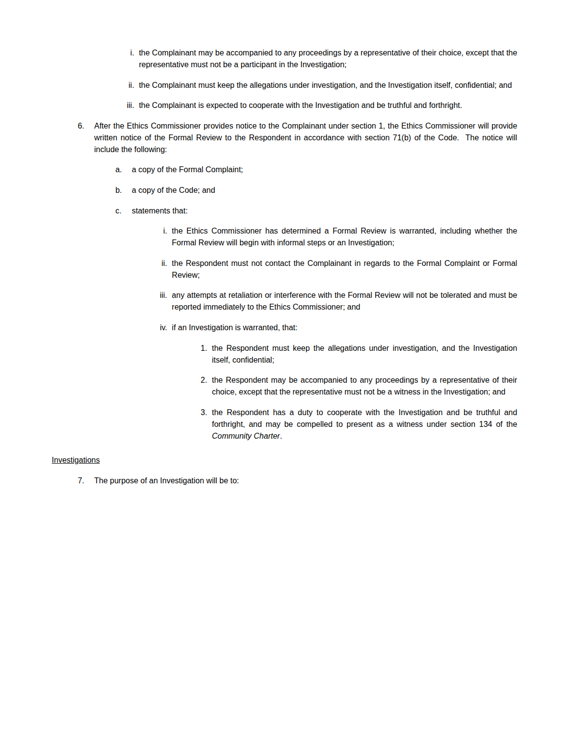i. the Complainant may be accompanied to any proceedings by a representative of their choice, except that the representative must not be a participant in the Investigation;
ii. the Complainant must keep the allegations under investigation, and the Investigation itself, confidential; and
iii. the Complainant is expected to cooperate with the Investigation and be truthful and forthright.
6. After the Ethics Commissioner provides notice to the Complainant under section 1, the Ethics Commissioner will provide written notice of the Formal Review to the Respondent in accordance with section 71(b) of the Code. The notice will include the following:
a. a copy of the Formal Complaint;
b. a copy of the Code; and
c. statements that:
i. the Ethics Commissioner has determined a Formal Review is warranted, including whether the Formal Review will begin with informal steps or an Investigation;
ii. the Respondent must not contact the Complainant in regards to the Formal Complaint or Formal Review;
iii. any attempts at retaliation or interference with the Formal Review will not be tolerated and must be reported immediately to the Ethics Commissioner; and
iv. if an Investigation is warranted, that:
1. the Respondent must keep the allegations under investigation, and the Investigation itself, confidential;
2. the Respondent may be accompanied to any proceedings by a representative of their choice, except that the representative must not be a witness in the Investigation; and
3. the Respondent has a duty to cooperate with the Investigation and be truthful and forthright, and may be compelled to present as a witness under section 134 of the Community Charter.
Investigations
7. The purpose of an Investigation will be to: